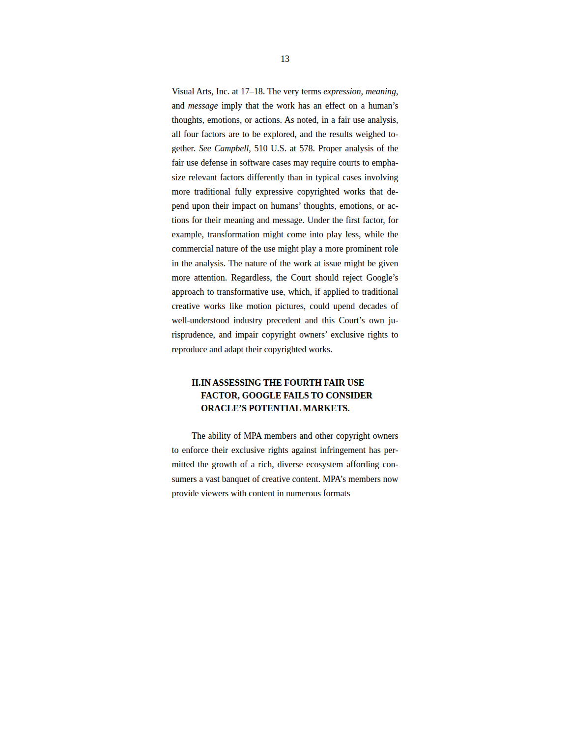13
Visual Arts, Inc. at 17–18. The very terms expression, meaning, and message imply that the work has an effect on a human’s thoughts, emotions, or actions. As noted, in a fair use analysis, all four factors are to be explored, and the results weighed together. See Campbell, 510 U.S. at 578. Proper analysis of the fair use defense in software cases may require courts to emphasize relevant factors differently than in typical cases involving more traditional fully expressive copyrighted works that depend upon their impact on humans’ thoughts, emotions, or actions for their meaning and message. Under the first factor, for example, transformation might come into play less, while the commercial nature of the use might play a more prominent role in the analysis. The nature of the work at issue might be given more attention. Regardless, the Court should reject Google’s approach to transformative use, which, if applied to traditional creative works like motion pictures, could upend decades of well‑understood industry precedent and this Court’s own jurisprudence, and impair copyright owners’ exclusive rights to reproduce and adapt their copyrighted works.
II.
IN ASSESSING THE FOURTH FAIR USE FACTOR, GOOGLE FAILS TO CONSIDER ORACLE’S POTENTIAL MARKETS.
The ability of MPA members and other copyright owners to enforce their exclusive rights against infringement has permitted the growth of a rich, diverse ecosystem affording consumers a vast banquet of creative content. MPA’s members now provide viewers with content in numerous formats